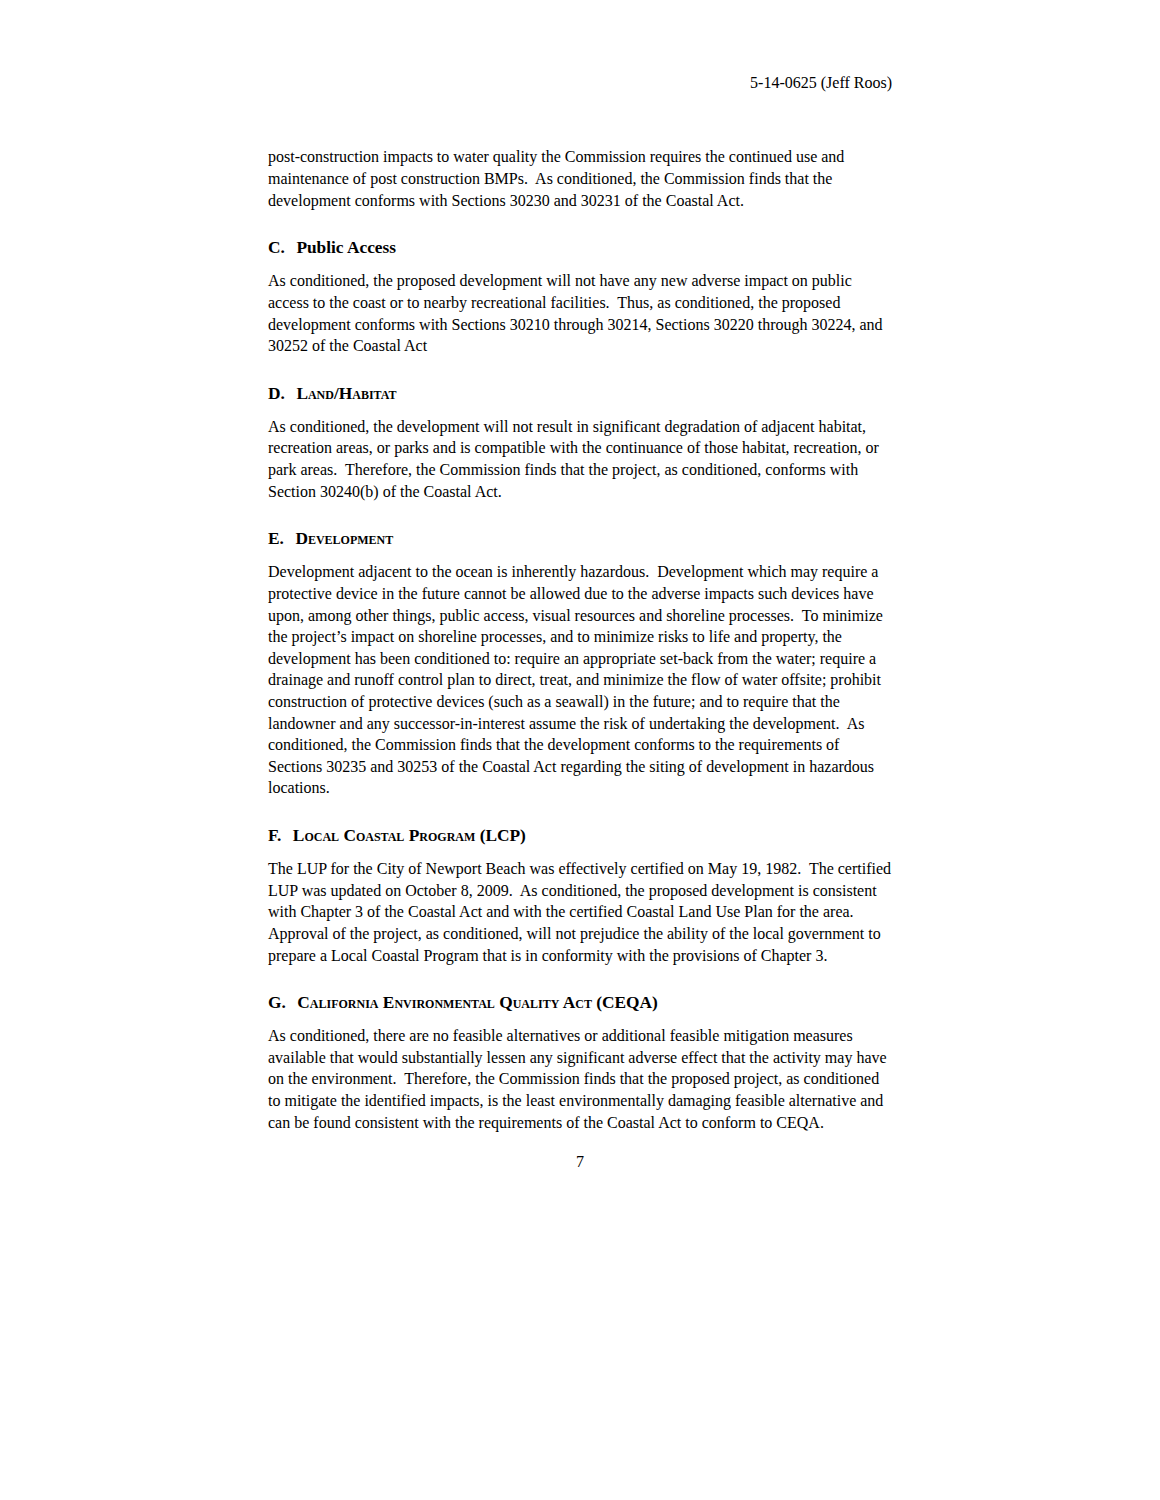5-14-0625 (Jeff Roos)
post-construction impacts to water quality the Commission requires the continued use and maintenance of post construction BMPs. As conditioned, the Commission finds that the development conforms with Sections 30230 and 30231 of the Coastal Act.
C. Public Access
As conditioned, the proposed development will not have any new adverse impact on public access to the coast or to nearby recreational facilities. Thus, as conditioned, the proposed development conforms with Sections 30210 through 30214, Sections 30220 through 30224, and 30252 of the Coastal Act
D. Land/Habitat
As conditioned, the development will not result in significant degradation of adjacent habitat, recreation areas, or parks and is compatible with the continuance of those habitat, recreation, or park areas. Therefore, the Commission finds that the project, as conditioned, conforms with Section 30240(b) of the Coastal Act.
E. Development
Development adjacent to the ocean is inherently hazardous. Development which may require a protective device in the future cannot be allowed due to the adverse impacts such devices have upon, among other things, public access, visual resources and shoreline processes. To minimize the project’s impact on shoreline processes, and to minimize risks to life and property, the development has been conditioned to: require an appropriate set-back from the water; require a drainage and runoff control plan to direct, treat, and minimize the flow of water offsite; prohibit construction of protective devices (such as a seawall) in the future; and to require that the landowner and any successor-in-interest assume the risk of undertaking the development. As conditioned, the Commission finds that the development conforms to the requirements of Sections 30235 and 30253 of the Coastal Act regarding the siting of development in hazardous locations.
F. Local Coastal Program (LCP)
The LUP for the City of Newport Beach was effectively certified on May 19, 1982. The certified LUP was updated on October 8, 2009. As conditioned, the proposed development is consistent with Chapter 3 of the Coastal Act and with the certified Coastal Land Use Plan for the area. Approval of the project, as conditioned, will not prejudice the ability of the local government to prepare a Local Coastal Program that is in conformity with the provisions of Chapter 3.
G. California Environmental Quality Act (CEQA)
As conditioned, there are no feasible alternatives or additional feasible mitigation measures available that would substantially lessen any significant adverse effect that the activity may have on the environment. Therefore, the Commission finds that the proposed project, as conditioned to mitigate the identified impacts, is the least environmentally damaging feasible alternative and can be found consistent with the requirements of the Coastal Act to conform to CEQA.
7